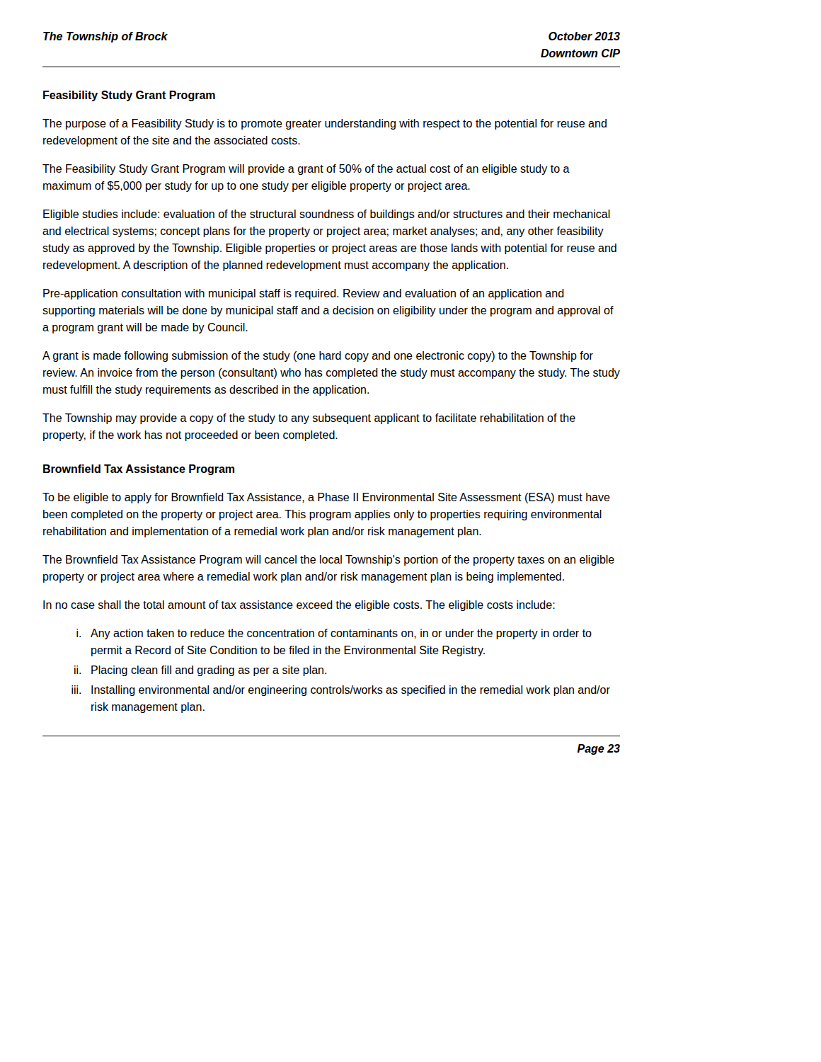The Township of Brock
October 2013
Downtown CIP
Feasibility Study Grant Program
The purpose of a Feasibility Study is to promote greater understanding with respect to the potential for reuse and redevelopment of the site and the associated costs.
The Feasibility Study Grant Program will provide a grant of 50% of the actual cost of an eligible study to a maximum of $5,000 per study for up to one study per eligible property or project area.
Eligible studies include: evaluation of the structural soundness of buildings and/or structures and their mechanical and electrical systems; concept plans for the property or project area; market analyses; and, any other feasibility study as approved by the Township. Eligible properties or project areas are those lands with potential for reuse and redevelopment. A description of the planned redevelopment must accompany the application.
Pre-application consultation with municipal staff is required. Review and evaluation of an application and supporting materials will be done by municipal staff and a decision on eligibility under the program and approval of a program grant will be made by Council.
A grant is made following submission of the study (one hard copy and one electronic copy) to the Township for review. An invoice from the person (consultant) who has completed the study must accompany the study. The study must fulfill the study requirements as described in the application.
The Township may provide a copy of the study to any subsequent applicant to facilitate rehabilitation of the property, if the work has not proceeded or been completed.
Brownfield Tax Assistance Program
To be eligible to apply for Brownfield Tax Assistance, a Phase II Environmental Site Assessment (ESA) must have been completed on the property or project area. This program applies only to properties requiring environmental rehabilitation and implementation of a remedial work plan and/or risk management plan.
The Brownfield Tax Assistance Program will cancel the local Township's portion of the property taxes on an eligible property or project area where a remedial work plan and/or risk management plan is being implemented.
In no case shall the total amount of tax assistance exceed the eligible costs. The eligible costs include:
Any action taken to reduce the concentration of contaminants on, in or under the property in order to permit a Record of Site Condition to be filed in the Environmental Site Registry.
Placing clean fill and grading as per a site plan.
Installing environmental and/or engineering controls/works as specified in the remedial work plan and/or risk management plan.
Page 23